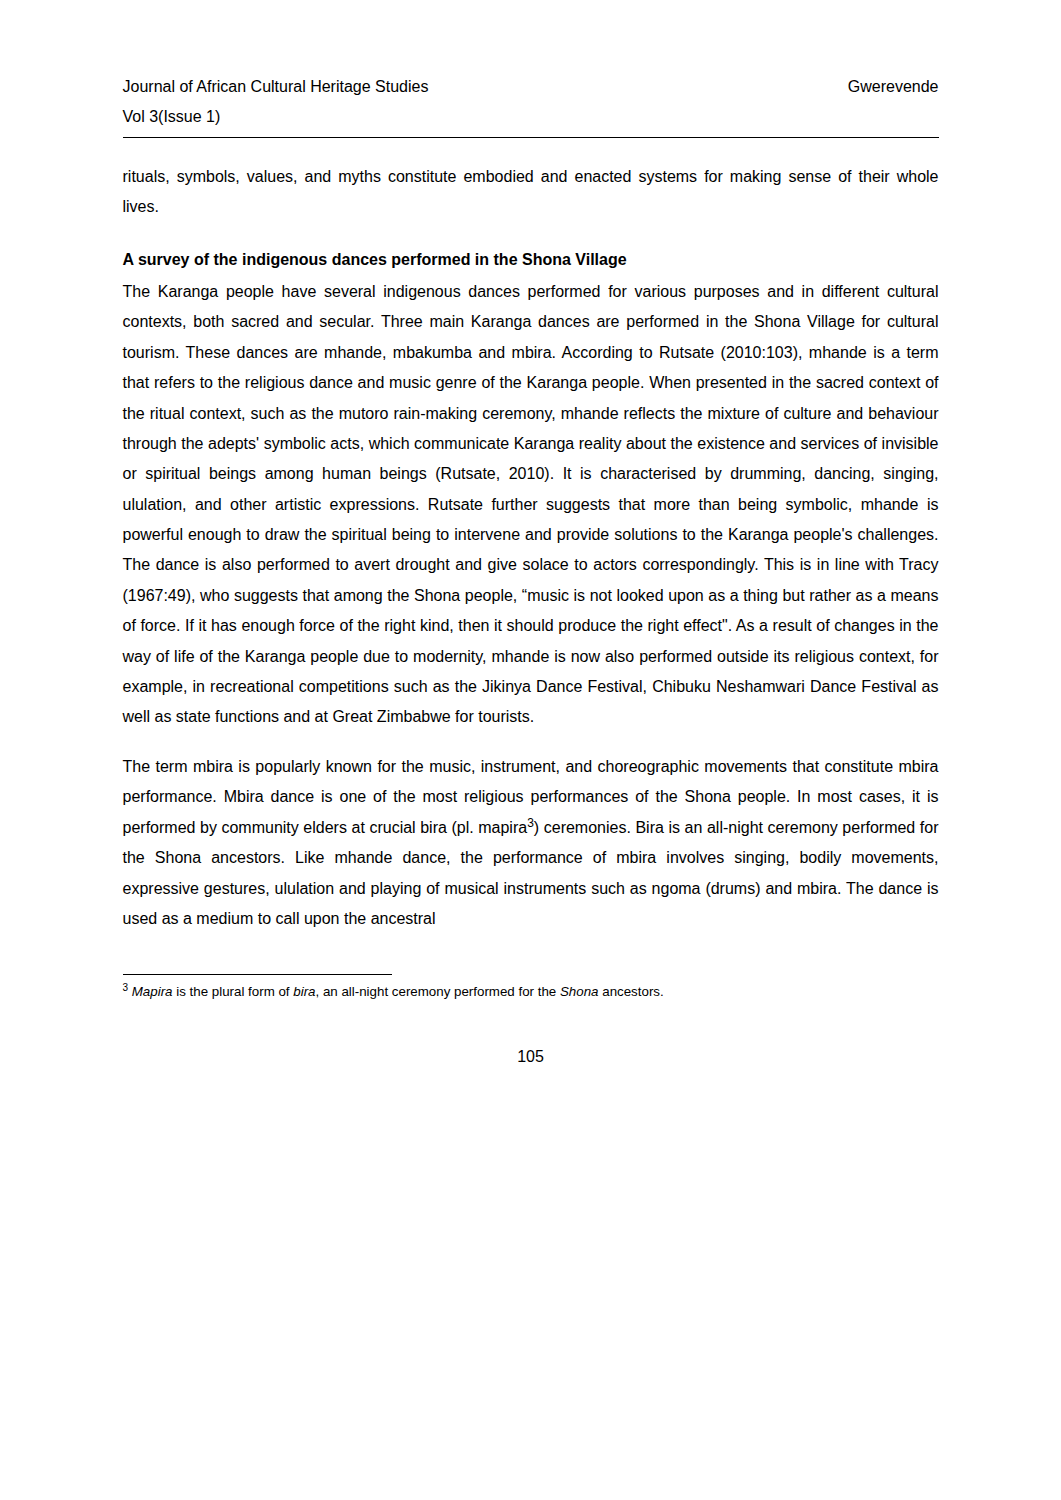Journal of African Cultural Heritage Studies
Vol 3(Issue 1)
Gwerevende
rituals, symbols, values, and myths constitute embodied and enacted systems for making sense of their whole lives.
A survey of the indigenous dances performed in the Shona Village
The Karanga people have several indigenous dances performed for various purposes and in different cultural contexts, both sacred and secular. Three main Karanga dances are performed in the Shona Village for cultural tourism. These dances are mhande, mbakumba and mbira. According to Rutsate (2010:103), mhande is a term that refers to the religious dance and music genre of the Karanga people. When presented in the sacred context of the ritual context, such as the mutoro rain-making ceremony, mhande reflects the mixture of culture and behaviour through the adepts' symbolic acts, which communicate Karanga reality about the existence and services of invisible or spiritual beings among human beings (Rutsate, 2010). It is characterised by drumming, dancing, singing, ululation, and other artistic expressions. Rutsate further suggests that more than being symbolic, mhande is powerful enough to draw the spiritual being to intervene and provide solutions to the Karanga people's challenges. The dance is also performed to avert drought and give solace to actors correspondingly. This is in line with Tracy (1967:49), who suggests that among the Shona people, “music is not looked upon as a thing but rather as a means of force. If it has enough force of the right kind, then it should produce the right effect". As a result of changes in the way of life of the Karanga people due to modernity, mhande is now also performed outside its religious context, for example, in recreational competitions such as the Jikinya Dance Festival, Chibuku Neshamwari Dance Festival as well as state functions and at Great Zimbabwe for tourists.
The term mbira is popularly known for the music, instrument, and choreographic movements that constitute mbira performance. Mbira dance is one of the most religious performances of the Shona people. In most cases, it is performed by community elders at crucial bira (pl. mapira3) ceremonies. Bira is an all-night ceremony performed for the Shona ancestors. Like mhande dance, the performance of mbira involves singing, bodily movements, expressive gestures, ululation and playing of musical instruments such as ngoma (drums) and mbira. The dance is used as a medium to call upon the ancestral
3 Mapira is the plural form of bira, an all-night ceremony performed for the Shona ancestors.
105